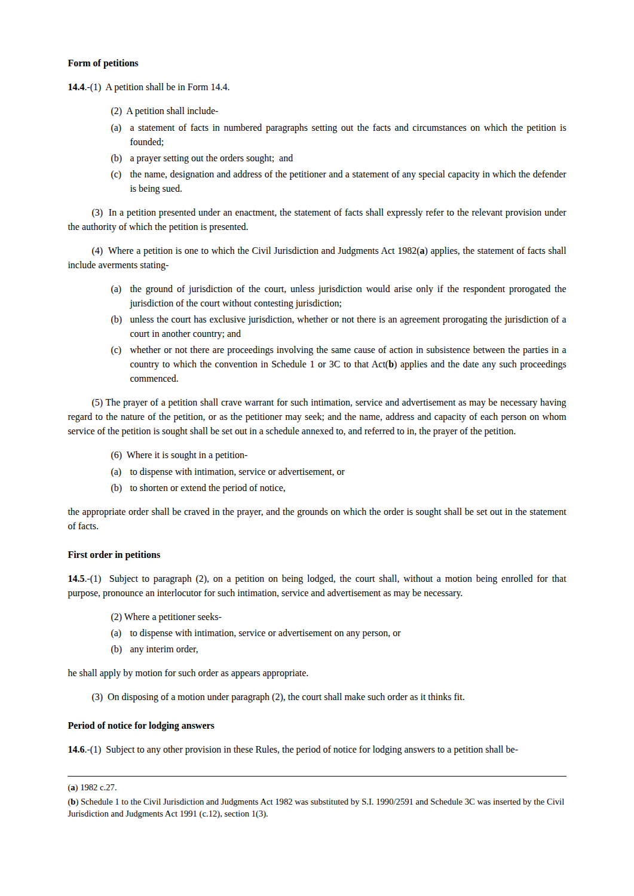Form of petitions
14.4.-(1) A petition shall be in Form 14.4.
(2) A petition shall include-
(a) a statement of facts in numbered paragraphs setting out the facts and circumstances on which the petition is founded;
(b) a prayer setting out the orders sought; and
(c) the name, designation and address of the petitioner and a statement of any special capacity in which the defender is being sued.
(3) In a petition presented under an enactment, the statement of facts shall expressly refer to the relevant provision under the authority of which the petition is presented.
(4) Where a petition is one to which the Civil Jurisdiction and Judgments Act 1982(a) applies, the statement of facts shall include averments stating-
(a) the ground of jurisdiction of the court, unless jurisdiction would arise only if the respondent prorogated the jurisdiction of the court without contesting jurisdiction;
(b) unless the court has exclusive jurisdiction, whether or not there is an agreement prorogating the jurisdiction of a court in another country; and
(c) whether or not there are proceedings involving the same cause of action in subsistence between the parties in a country to which the convention in Schedule 1 or 3C to that Act(b) applies and the date any such proceedings commenced.
(5) The prayer of a petition shall crave warrant for such intimation, service and advertisement as may be necessary having regard to the nature of the petition, or as the petitioner may seek; and the name, address and capacity of each person on whom service of the petition is sought shall be set out in a schedule annexed to, and referred to in, the prayer of the petition.
(6) Where it is sought in a petition-
(a) to dispense with intimation, service or advertisement, or
(b) to shorten or extend the period of notice,
the appropriate order shall be craved in the prayer, and the grounds on which the order is sought shall be set out in the statement of facts.
First order in petitions
14.5.-(1) Subject to paragraph (2), on a petition on being lodged, the court shall, without a motion being enrolled for that purpose, pronounce an interlocutor for such intimation, service and advertisement as may be necessary.
(2) Where a petitioner seeks-
(a) to dispense with intimation, service or advertisement on any person, or
(b) any interim order,
he shall apply by motion for such order as appears appropriate.
(3) On disposing of a motion under paragraph (2), the court shall make such order as it thinks fit.
Period of notice for lodging answers
14.6.-(1) Subject to any other provision in these Rules, the period of notice for lodging answers to a petition shall be-
(a) 1982 c.27.
(b) Schedule 1 to the Civil Jurisdiction and Judgments Act 1982 was substituted by S.I. 1990/2591 and Schedule 3C was inserted by the Civil Jurisdiction and Judgments Act 1991 (c.12), section 1(3).